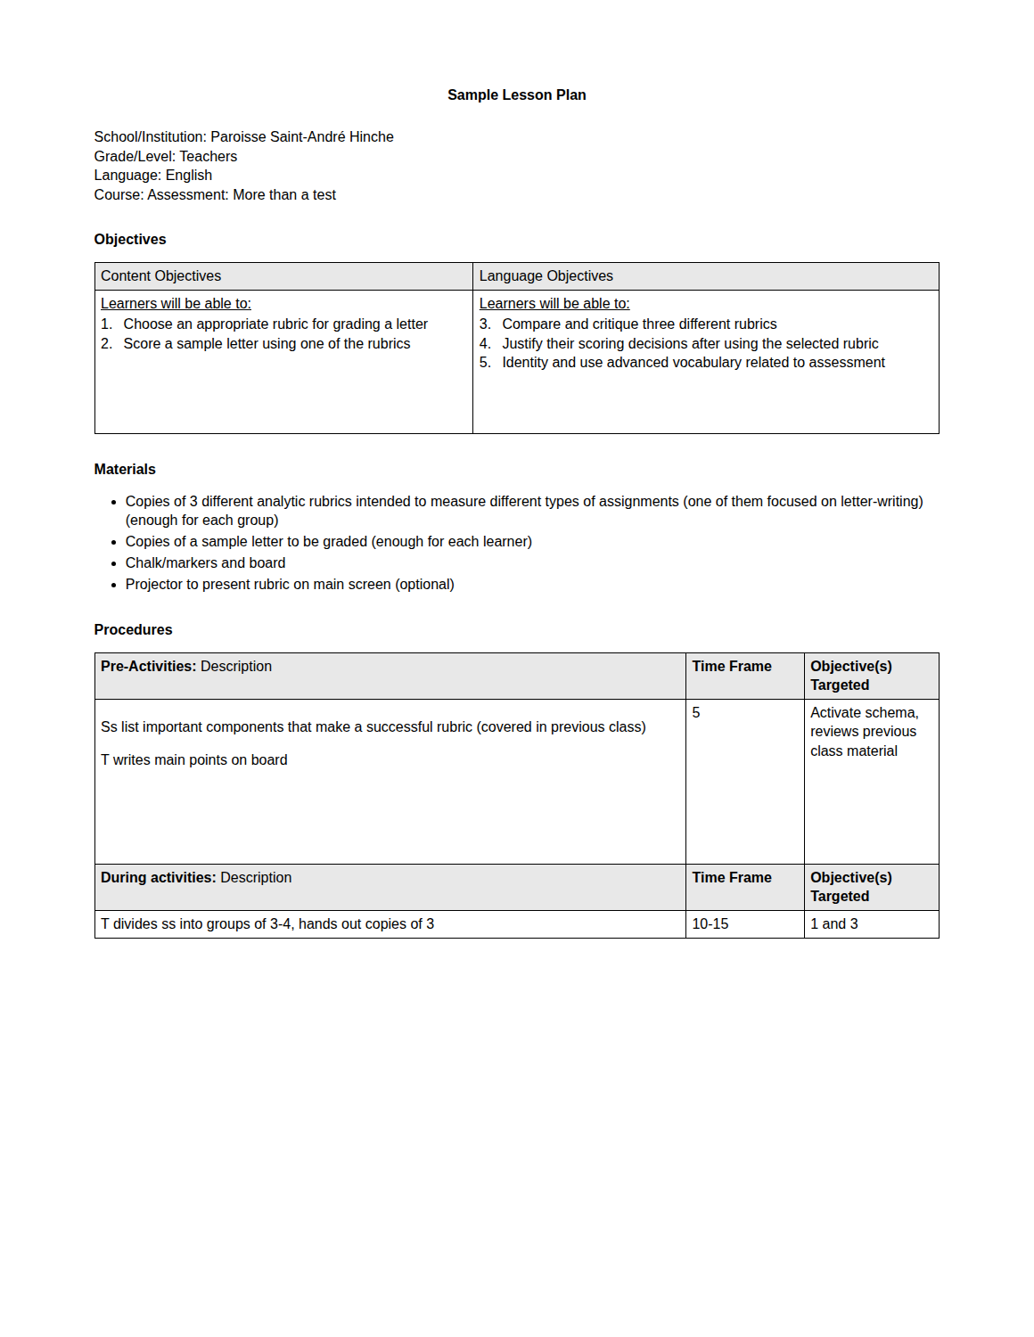Sample Lesson Plan
School/Institution: Paroisse Saint-André Hinche
Grade/Level: Teachers
Language: English
Course: Assessment: More than a test
Objectives
| Content Objectives | Language Objectives |
| --- | --- |
| Learners will be able to: 1. Choose an appropriate rubric for grading a letter 2. Score a sample letter using one of the rubrics | Learners will be able to: 3. Compare and critique three different rubrics 4. Justify their scoring decisions after using the selected rubric 5. Identity and use advanced vocabulary related to assessment |
Materials
Copies of 3 different analytic rubrics intended to measure different types of assignments (one of them focused on letter-writing) (enough for each group)
Copies of a sample letter to be graded (enough for each learner)
Chalk/markers and board
Projector to present rubric on main screen (optional)
Procedures
| Pre-Activities: Description | Time Frame | Objective(s) Targeted |
| Ss list important components that make a successful rubric (covered in previous class) T writes main points on board | 5 | Activate schema, reviews previous class material |
| During activities: Description | Time Frame | Objective(s) Targeted |
| T divides ss into groups of 3-4, hands out copies of 3 | 10-15 | 1 and 3 |